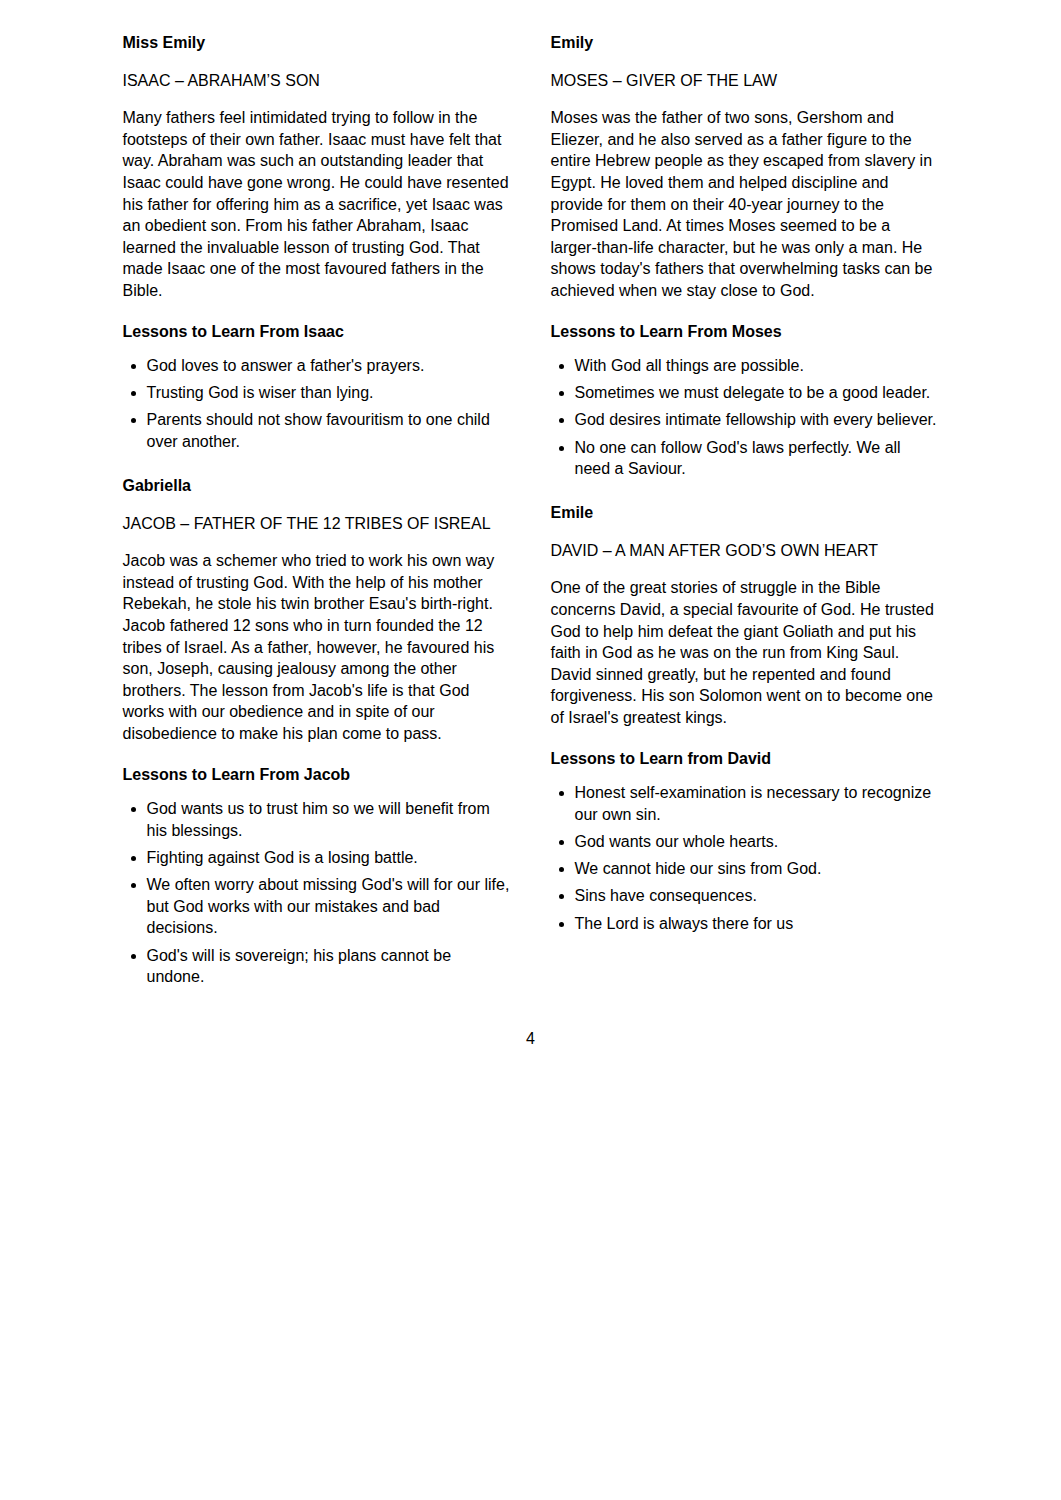Miss Emily
Isaac – Abraham’s Son
Many fathers feel intimidated trying to follow in the footsteps of their own father. Isaac must have felt that way. Abraham was such an outstanding leader that Isaac could have gone wrong. He could have resented his father for offering him as a sacrifice, yet Isaac was an obedient son. From his father Abraham, Isaac learned the invaluable lesson of trusting God. That made Isaac one of the most favoured fathers in the Bible.
Lessons to Learn From Isaac
God loves to answer a father's prayers.
Trusting God is wiser than lying.
Parents should not show favouritism to one child over another.
Gabriella
Jacob – Father of the 12 Tribes of Isreal
Jacob was a schemer who tried to work his own way instead of trusting God. With the help of his mother Rebekah, he stole his twin brother Esau's birth-right. Jacob fathered 12 sons who in turn founded the 12 tribes of Israel. As a father, however, he favoured his son, Joseph, causing jealousy among the other brothers. The lesson from Jacob's life is that God works with our obedience and in spite of our disobedience to make his plan come to pass.
Lessons to Learn From Jacob
God wants us to trust him so we will benefit from his blessings.
Fighting against God is a losing battle.
We often worry about missing God's will for our life, but God works with our mistakes and bad decisions.
God's will is sovereign; his plans cannot be undone.
Emily
Moses – Giver of the Law
Moses was the father of two sons, Gershom and Eliezer, and he also served as a father figure to the entire Hebrew people as they escaped from slavery in Egypt. He loved them and helped discipline and provide for them on their 40-year journey to the Promised Land. At times Moses seemed to be a larger-than-life character, but he was only a man. He shows today's fathers that overwhelming tasks can be achieved when we stay close to God.
Lessons to Learn From Moses
With God all things are possible.
Sometimes we must delegate to be a good leader.
God desires intimate fellowship with every believer.
No one can follow God's laws perfectly. We all need a Saviour.
Emile
David – A Man After God’s Own Heart
One of the great stories of struggle in the Bible concerns David, a special favourite of God. He trusted God to help him defeat the giant Goliath and put his faith in God as he was on the run from King Saul. David sinned greatly, but he repented and found forgiveness. His son Solomon went on to become one of Israel's greatest kings.
Lessons to Learn from David
Honest self-examination is necessary to recognize our own sin.
God wants our whole hearts.
We cannot hide our sins from God.
Sins have consequences.
The Lord is always there for us
4